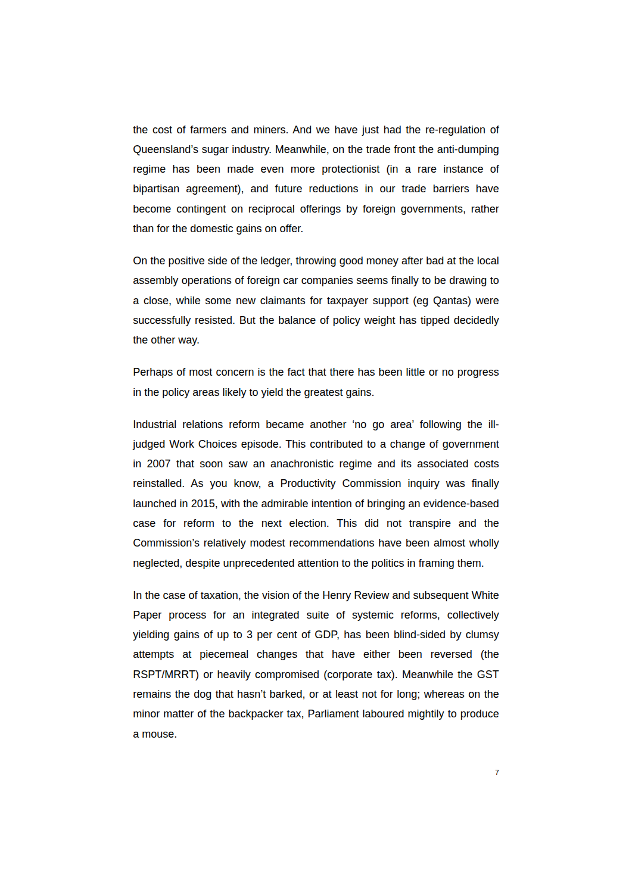the cost of farmers and miners. And we have just had the re-regulation of Queensland’s sugar industry. Meanwhile, on the trade front the anti-dumping regime has been made even more protectionist (in a rare instance of bipartisan agreement), and future reductions in our trade barriers have become contingent on reciprocal offerings by foreign governments, rather than for the domestic gains on offer.
On the positive side of the ledger, throwing good money after bad at the local assembly operations of foreign car companies seems finally to be drawing to a close, while some new claimants for taxpayer support (eg Qantas) were successfully resisted. But the balance of policy weight has tipped decidedly the other way.
Perhaps of most concern is the fact that there has been little or no progress in the policy areas likely to yield the greatest gains.
Industrial relations reform became another ‘no go area’ following the ill-judged Work Choices episode. This contributed to a change of government in 2007 that soon saw an anachronistic regime and its associated costs reinstalled. As you know, a Productivity Commission inquiry was finally launched in 2015, with the admirable intention of bringing an evidence-based case for reform to the next election. This did not transpire and the Commission’s relatively modest recommendations have been almost wholly neglected, despite unprecedented attention to the politics in framing them.
In the case of taxation, the vision of the Henry Review and subsequent White Paper process for an integrated suite of systemic reforms, collectively yielding gains of up to 3 per cent of GDP, has been blind-sided by clumsy attempts at piecemeal changes that have either been reversed (the RSPT/MRRT) or heavily compromised (corporate tax). Meanwhile the GST remains the dog that hasn’t barked, or at least not for long; whereas on the minor matter of the backpacker tax, Parliament laboured mightily to produce a mouse.
7